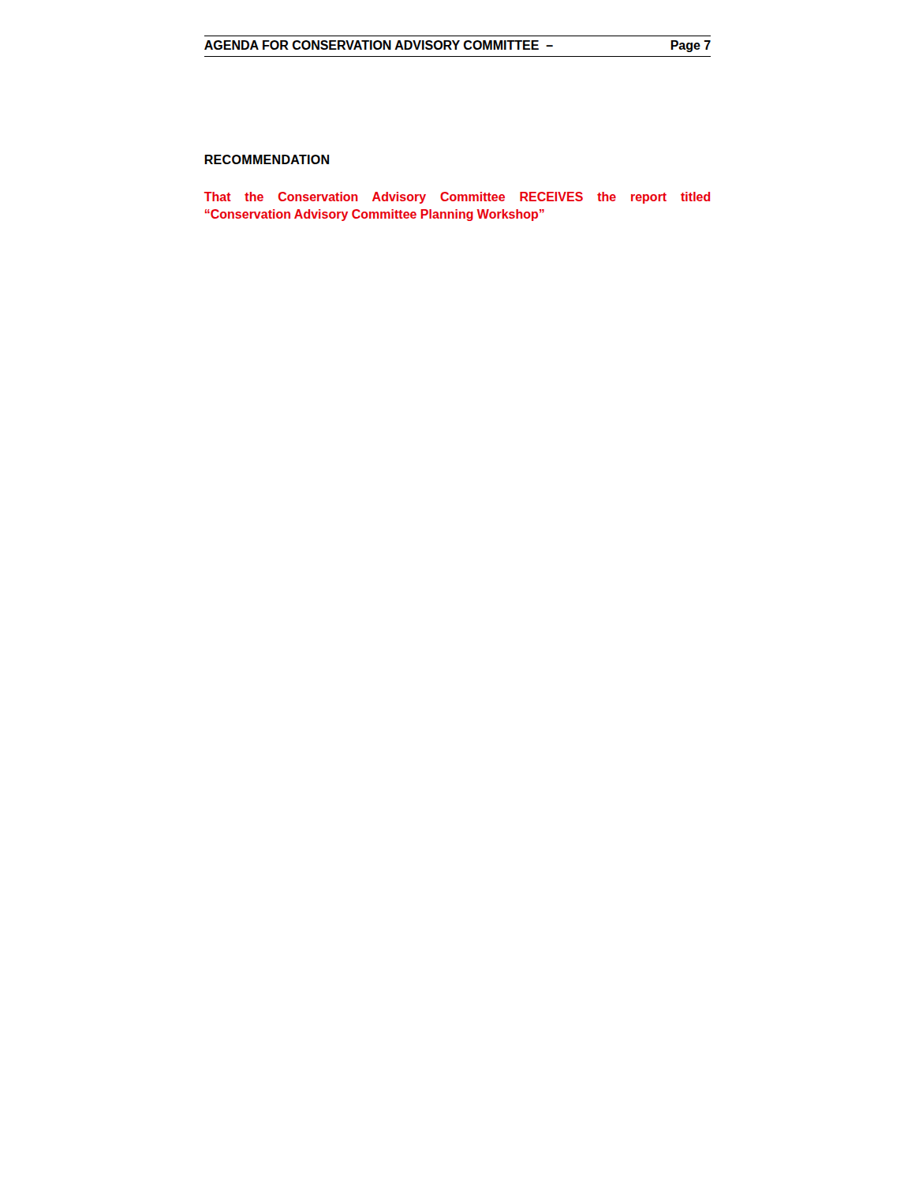AGENDA FOR CONSERVATION ADVISORY COMMITTEE – Page 7
RECOMMENDATION
That the Conservation Advisory Committee RECEIVES the report titled “Conservation Advisory Committee Planning Workshop”